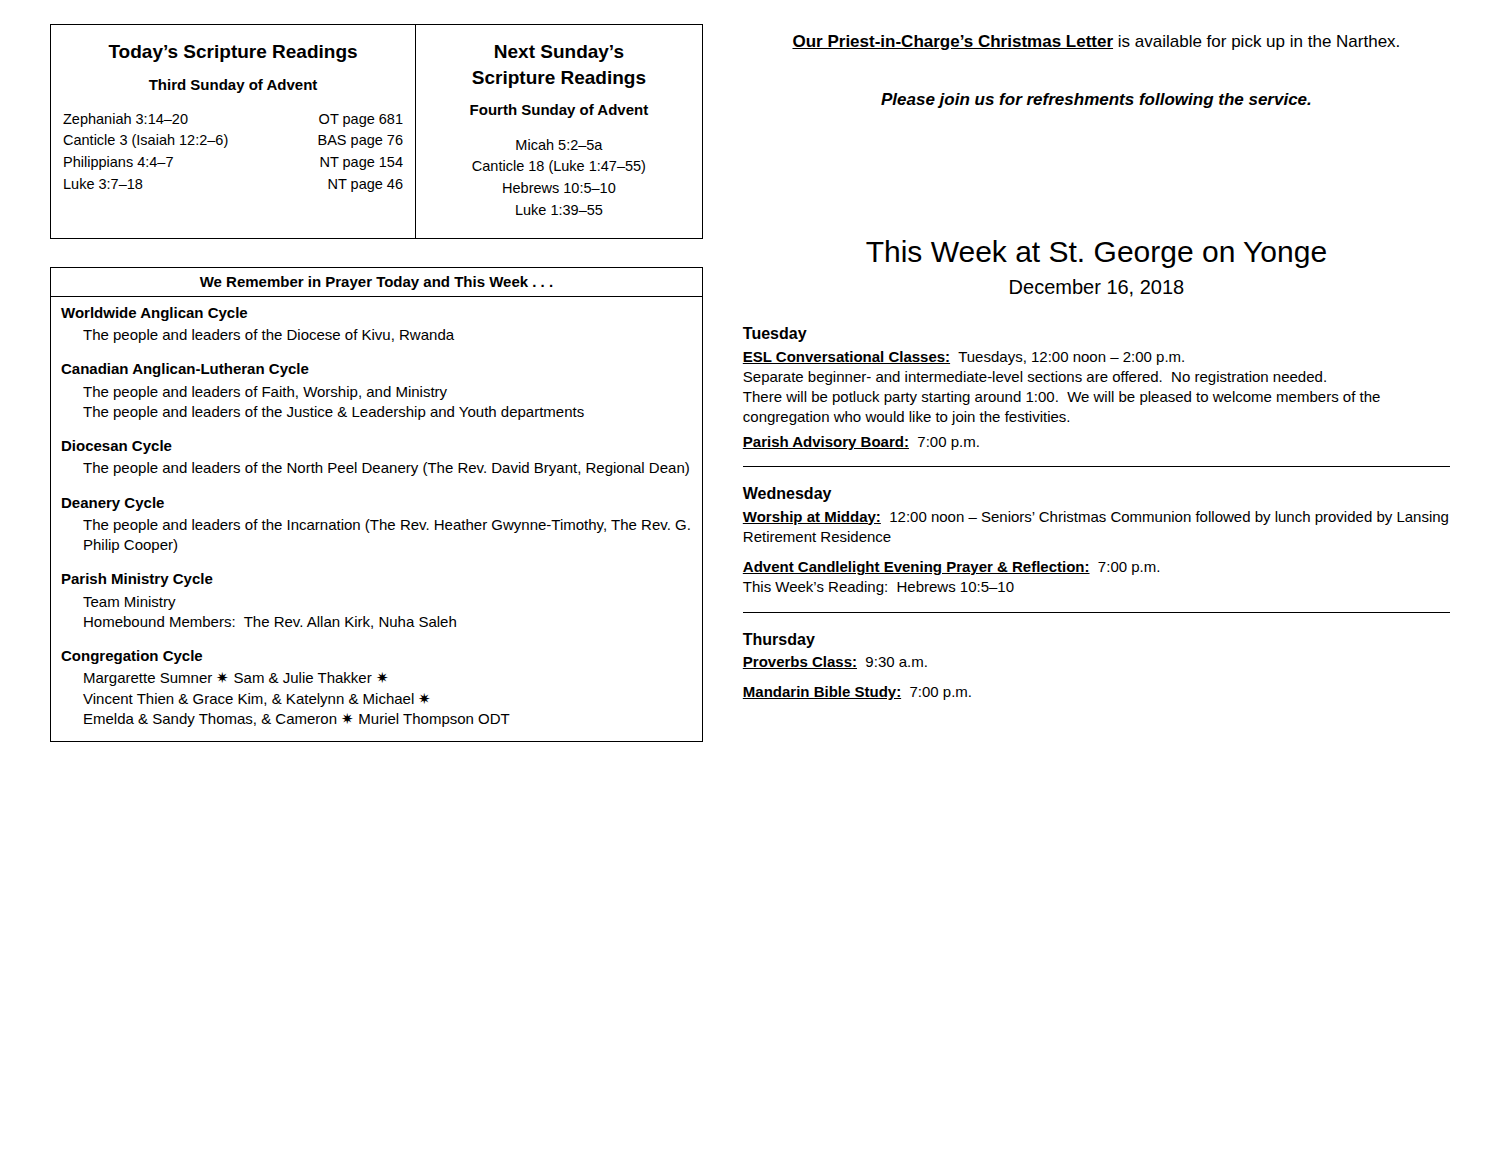| Today’s Scripture Readings Third Sunday of Advent / Zephaniah 3:14–20 / OT page 681 / / Canticle 3 (Isaiah 12:2–6) / BAS page 76 / / Philippians 4:4–7 / NT page 154 / / Luke 3:7–18 / NT page 46 / | Next Sunday’s Scripture Readings Fourth Sunday of Advent Micah 5:2–5a Canticle 18 (Luke 1:47–55) Hebrews 10:5–10 Luke 1:39–55 |
| We Remember in Prayer Today and This Week . . . |
| --- |
| Worldwide Anglican Cycle The people and leaders of the Diocese of Kivu, Rwanda Canadian Anglican-Lutheran Cycle The people and leaders of Faith, Worship, and Ministry The people and leaders of the Justice & Leadership and Youth departments Diocesan Cycle The people and leaders of the North Peel Deanery (The Rev. David Bryant, Regional Dean) Deanery Cycle The people and leaders of the Incarnation (The Rev. Heather Gwynne-Timothy, The Rev. G. Philip Cooper) Parish Ministry Cycle Team Ministry Homebound Members: The Rev. Allan Kirk, Nuha Saleh Congregation Cycle Margarette Sumner ✷ Sam & Julie Thakker ✷ Vincent Thien & Grace Kim, & Katelynn & Michael ✷ Emelda & Sandy Thomas, & Cameron ✷ Muriel Thompson ODT |
Our Priest-in-Charge’s Christmas Letter is available for pick up in the Narthex.
Please join us for refreshments following the service.
This Week at St. George on Yonge
December 16, 2018
Tuesday
ESL Conversational Classes: Tuesdays, 12:00 noon – 2:00 p.m.
Separate beginner- and intermediate-level sections are offered. No registration needed.
There will be potluck party starting around 1:00. We will be pleased to welcome members of the congregation who would like to join the festivities.
Parish Advisory Board: 7:00 p.m.
Wednesday
Worship at Midday: 12:00 noon – Seniors’ Christmas Communion followed by lunch provided by Lansing Retirement Residence
Advent Candlelight Evening Prayer & Reflection: 7:00 p.m.
This Week’s Reading: Hebrews 10:5–10
Thursday
Proverbs Class: 9:30 a.m.
Mandarin Bible Study: 7:00 p.m.